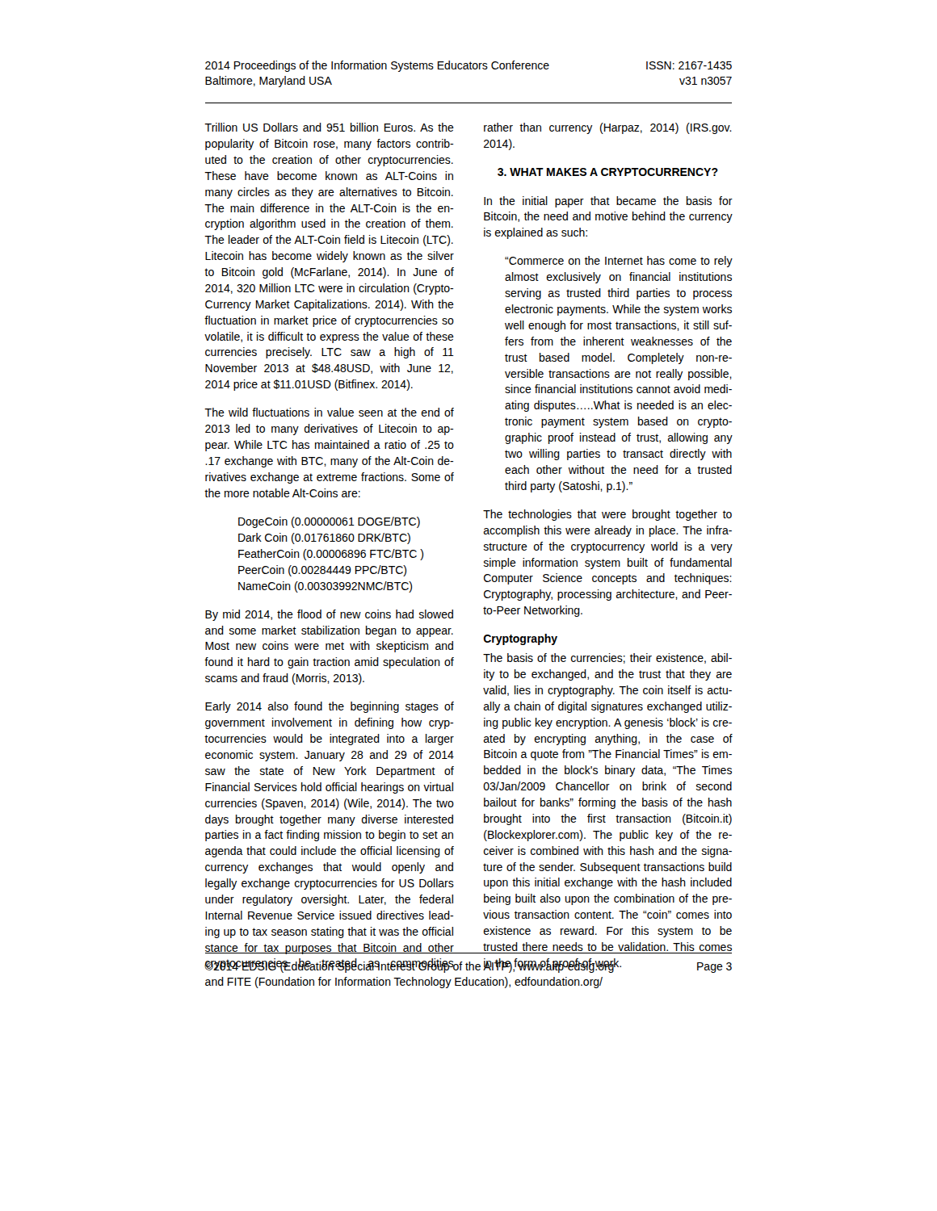2014 Proceedings of the Information Systems Educators Conference
ISSN: 2167-1435
Baltimore, Maryland USA
v31 n3057
Trillion US Dollars and 951 billion Euros. As the popularity of Bitcoin rose, many factors contributed to the creation of other cryptocurrencies. These have become known as ALT-Coins in many circles as they are alternatives to Bitcoin. The main difference in the ALT-Coin is the encryption algorithm used in the creation of them. The leader of the ALT-Coin field is Litecoin (LTC). Litecoin has become widely known as the silver to Bitcoin gold (McFarlane, 2014). In June of 2014, 320 Million LTC were in circulation (Crypto-Currency Market Capitalizations. 2014). With the fluctuation in market price of cryptocurrencies so volatile, it is difficult to express the value of these currencies precisely. LTC saw a high of 11 November 2013 at $48.48USD, with June 12, 2014 price at $11.01USD (Bitfinex. 2014).
The wild fluctuations in value seen at the end of 2013 led to many derivatives of Litecoin to appear. While LTC has maintained a ratio of .25 to .17 exchange with BTC, many of the Alt-Coin derivatives exchange at extreme fractions. Some of the more notable Alt-Coins are:
DogeCoin (0.00000061 DOGE/BTC)
Dark Coin (0.01761860 DRK/BTC)
FeatherCoin (0.00006896 FTC/BTC )
PeerCoin (0.00284449 PPC/BTC)
NameCoin (0.00303992NMC/BTC)
By mid 2014, the flood of new coins had slowed and some market stabilization began to appear. Most new coins were met with skepticism and found it hard to gain traction amid speculation of scams and fraud (Morris, 2013).
Early 2014 also found the beginning stages of government involvement in defining how cryptocurrencies would be integrated into a larger economic system. January 28 and 29 of 2014 saw the state of New York Department of Financial Services hold official hearings on virtual currencies (Spaven, 2014) (Wile, 2014). The two days brought together many diverse interested parties in a fact finding mission to begin to set an agenda that could include the official licensing of currency exchanges that would openly and legally exchange cryptocurrencies for US Dollars under regulatory oversight. Later, the federal Internal Revenue Service issued directives leading up to tax season stating that it was the official stance for tax purposes that Bitcoin and other cryptocurrencies be treated as commodities rather than currency (Harpaz, 2014) (IRS.gov. 2014).
3. WHAT MAKES A CRYPTOCURRENCY?
In the initial paper that became the basis for Bitcoin, the need and motive behind the currency is explained as such:
“Commerce on the Internet has come to rely almost exclusively on financial institutions serving as trusted third parties to process electronic payments. While the system works well enough for most transactions, it still suffers from the inherent weaknesses of the trust based model. Completely non-reversible transactions are not really possible, since financial institutions cannot avoid mediating disputes…..What is needed is an electronic payment system based on cryptographic proof instead of trust, allowing any two willing parties to transact directly with each other without the need for a trusted third party (Satoshi, p.1).”
The technologies that were brought together to accomplish this were already in place. The infrastructure of the cryptocurrency world is a very simple information system built of fundamental Computer Science concepts and techniques: Cryptography, processing architecture, and Peer-to-Peer Networking.
Cryptography
The basis of the currencies; their existence, ability to be exchanged, and the trust that they are valid, lies in cryptography. The coin itself is actually a chain of digital signatures exchanged utilizing public key encryption. A genesis ‘block’ is created by encrypting anything, in the case of Bitcoin a quote from ”The Financial Times” is embedded in the block's binary data, “The Times 03/Jan/2009 Chancellor on brink of second bailout for banks” forming the basis of the hash brought into the first transaction (Bitcoin.it) (Blockexplorer.com). The public key of the receiver is combined with this hash and the signature of the sender. Subsequent transactions build upon this initial exchange with the hash included being built also upon the combination of the previous transaction content. The “coin” comes into existence as reward. For this system to be trusted there needs to be validation. This comes in the form of proof-of-work.
©2014 EDSIG (Education Special Interest Group of the AITP), www.aitp-edsig.org
and FITE (Foundation for Information Technology Education), edfoundation.org/
Page 3